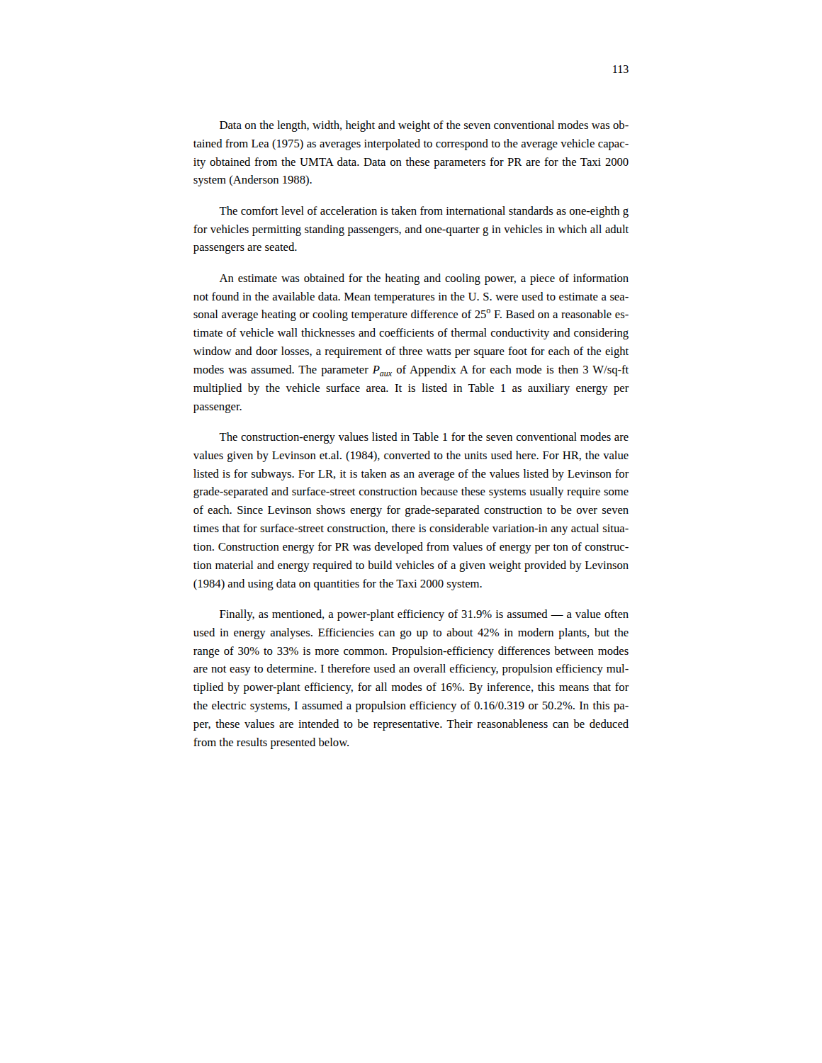113
Data on the length, width, height and weight of the seven conventional modes was obtained from Lea (1975) as averages interpolated to correspond to the average vehicle capacity obtained from the UMTA data. Data on these parameters for PR are for the Taxi 2000 system (Anderson 1988).
The comfort level of acceleration is taken from international standards as one-eighth g for vehicles permitting standing passengers, and one-quarter g in vehicles in which all adult passengers are seated.
An estimate was obtained for the heating and cooling power, a piece of information not found in the available data. Mean temperatures in the U. S. were used to estimate a seasonal average heating or cooling temperature difference of 25o F. Based on a reasonable estimate of vehicle wall thicknesses and coefficients of thermal conductivity and considering window and door losses, a requirement of three watts per square foot for each of the eight modes was assumed. The parameter Paux of Appendix A for each mode is then 3 W/sq-ft multiplied by the vehicle surface area. It is listed in Table 1 as auxiliary energy per passenger.
The construction-energy values listed in Table 1 for the seven conventional modes are values given by Levinson et.al. (1984), converted to the units used here. For HR, the value listed is for subways. For LR, it is taken as an average of the values listed by Levinson for grade-separated and surface-street construction because these systems usually require some of each. Since Levinson shows energy for grade-separated construction to be over seven times that for surface-street construction, there is considerable variation-in any actual situation. Construction energy for PR was developed from values of energy per ton of construction material and energy required to build vehicles of a given weight provided by Levinson (1984) and using data on quantities for the Taxi 2000 system.
Finally, as mentioned, a power-plant efficiency of 31.9% is assumed — a value often used in energy analyses. Efficiencies can go up to about 42% in modern plants, but the range of 30% to 33% is more common. Propulsion-efficiency differences between modes are not easy to determine. I therefore used an overall efficiency, propulsion efficiency multiplied by power-plant efficiency, for all modes of 16%. By inference, this means that for the electric systems, I assumed a propulsion efficiency of 0.16/0.319 or 50.2%. In this paper, these values are intended to be representative. Their reasonableness can be deduced from the results presented below.